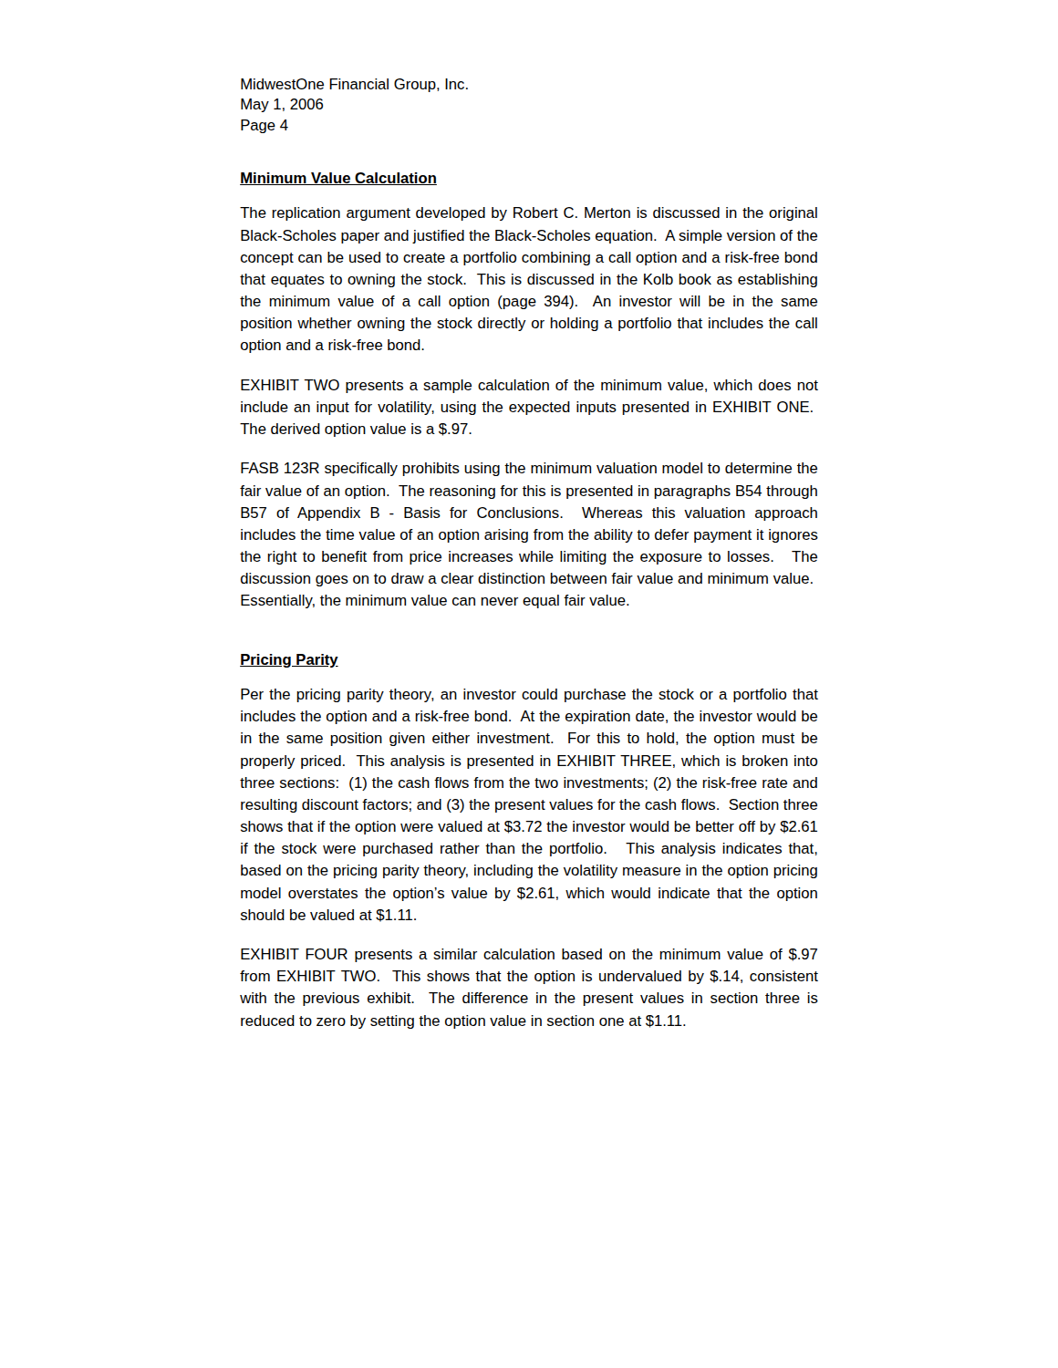MidwestOne Financial Group, Inc.
May 1, 2006
Page 4
Minimum Value Calculation
The replication argument developed by Robert C. Merton is discussed in the original Black-Scholes paper and justified the Black-Scholes equation. A simple version of the concept can be used to create a portfolio combining a call option and a risk-free bond that equates to owning the stock. This is discussed in the Kolb book as establishing the minimum value of a call option (page 394). An investor will be in the same position whether owning the stock directly or holding a portfolio that includes the call option and a risk-free bond.
EXHIBIT TWO presents a sample calculation of the minimum value, which does not include an input for volatility, using the expected inputs presented in EXHIBIT ONE. The derived option value is a $.97.
FASB 123R specifically prohibits using the minimum valuation model to determine the fair value of an option. The reasoning for this is presented in paragraphs B54 through B57 of Appendix B - Basis for Conclusions. Whereas this valuation approach includes the time value of an option arising from the ability to defer payment it ignores the right to benefit from price increases while limiting the exposure to losses. The discussion goes on to draw a clear distinction between fair value and minimum value. Essentially, the minimum value can never equal fair value.
Pricing Parity
Per the pricing parity theory, an investor could purchase the stock or a portfolio that includes the option and a risk-free bond. At the expiration date, the investor would be in the same position given either investment. For this to hold, the option must be properly priced. This analysis is presented in EXHIBIT THREE, which is broken into three sections: (1) the cash flows from the two investments; (2) the risk-free rate and resulting discount factors; and (3) the present values for the cash flows. Section three shows that if the option were valued at $3.72 the investor would be better off by $2.61 if the stock were purchased rather than the portfolio. This analysis indicates that, based on the pricing parity theory, including the volatility measure in the option pricing model overstates the option’s value by $2.61, which would indicate that the option should be valued at $1.11.
EXHIBIT FOUR presents a similar calculation based on the minimum value of $.97 from EXHIBIT TWO. This shows that the option is undervalued by $.14, consistent with the previous exhibit. The difference in the present values in section three is reduced to zero by setting the option value in section one at $1.11.